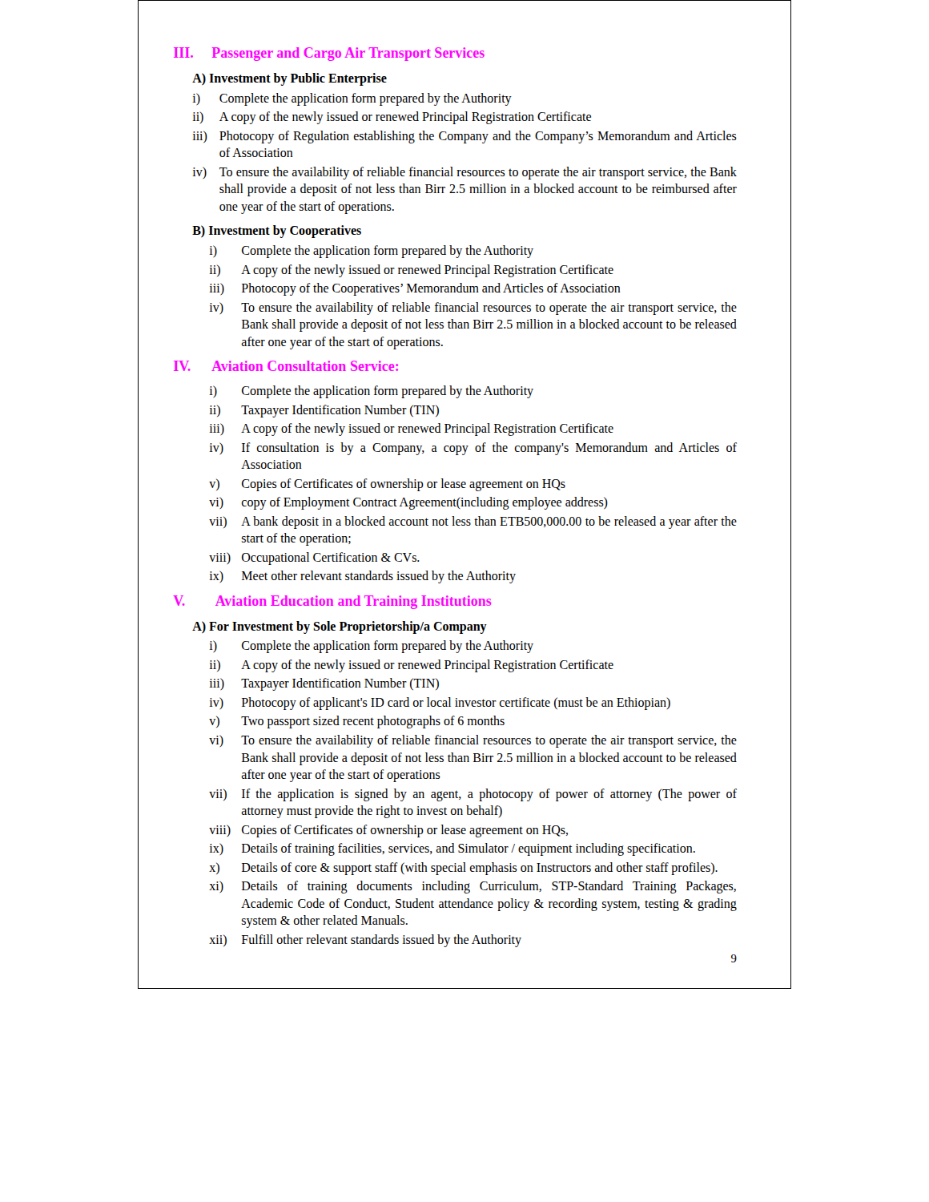III. Passenger and Cargo Air Transport Services
A) Investment by Public Enterprise
i) Complete the application form prepared by the Authority
ii) A copy of the newly issued or renewed Principal Registration Certificate
iii) Photocopy of Regulation establishing the Company and the Company’s Memorandum and Articles of Association
iv) To ensure the availability of reliable financial resources to operate the air transport service, the Bank shall provide a deposit of not less than Birr 2.5 million in a blocked account to be reimbursed after one year of the start of operations.
B) Investment by Cooperatives
i) Complete the application form prepared by the Authority
ii) A copy of the newly issued or renewed Principal Registration Certificate
iii) Photocopy of the Cooperatives’ Memorandum and Articles of Association
iv) To ensure the availability of reliable financial resources to operate the air transport service, the Bank shall provide a deposit of not less than Birr 2.5 million in a blocked account to be released after one year of the start of operations.
IV. Aviation Consultation Service:
i) Complete the application form prepared by the Authority
ii) Taxpayer Identification Number (TIN)
iii) A copy of the newly issued or renewed Principal Registration Certificate
iv) If consultation is by a Company, a copy of the company's Memorandum and Articles of Association
v) Copies of Certificates of ownership or lease agreement on HQs
vi) copy of Employment Contract Agreement(including employee address)
vii) A bank deposit in a blocked account not less than ETB500,000.00 to be released a year after the start of the operation;
viii) Occupational Certification & CVs.
ix) Meet other relevant standards issued by the Authority
V. Aviation Education and Training Institutions
A) For Investment by Sole Proprietorship/a Company
i) Complete the application form prepared by the Authority
ii) A copy of the newly issued or renewed Principal Registration Certificate
iii) Taxpayer Identification Number (TIN)
iv) Photocopy of applicant's ID card or local investor certificate (must be an Ethiopian)
v) Two passport sized recent photographs of 6 months
vi) To ensure the availability of reliable financial resources to operate the air transport service, the Bank shall provide a deposit of not less than Birr 2.5 million in a blocked account to be released after one year of the start of operations
vii) If the application is signed by an agent, a photocopy of power of attorney (The power of attorney must provide the right to invest on behalf)
viii) Copies of Certificates of ownership or lease agreement on HQs,
ix) Details of training facilities, services, and Simulator / equipment including specification.
x) Details of core & support staff (with special emphasis on Instructors and other staff profiles).
xi) Details of training documents including Curriculum, STP-Standard Training Packages, Academic Code of Conduct, Student attendance policy & recording system, testing & grading system & other related Manuals.
xii) Fulfill other relevant standards issued by the Authority
9